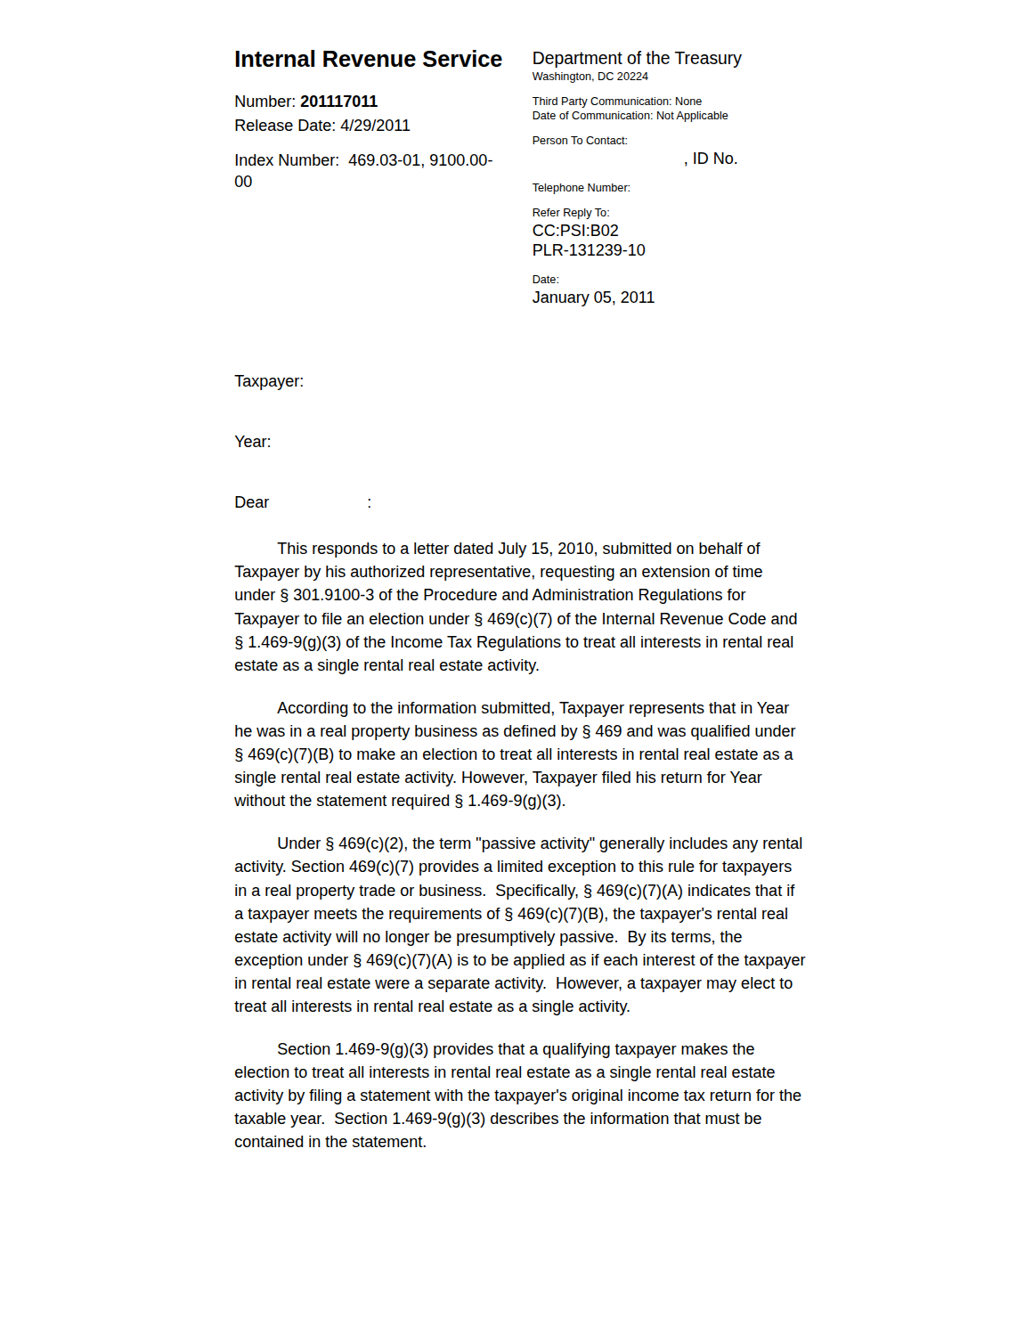Internal Revenue Service
Number: 201117011
Release Date: 4/29/2011
Index Number: 469.03-01, 9100.00-00
Department of the Treasury
Washington, DC 20224
Third Party Communication: None
Date of Communication: Not Applicable
Person To Contact:
, ID No.
Telephone Number:
Refer Reply To:
CC:PSI:B02
PLR-131239-10
Date:
January 05, 2011
Taxpayer:
Year:
Dear :
This responds to a letter dated July 15, 2010, submitted on behalf of Taxpayer by his authorized representative, requesting an extension of time under § 301.9100-3 of the Procedure and Administration Regulations for Taxpayer to file an election under § 469(c)(7) of the Internal Revenue Code and § 1.469-9(g)(3) of the Income Tax Regulations to treat all interests in rental real estate as a single rental real estate activity.
According to the information submitted, Taxpayer represents that in Year he was in a real property business as defined by § 469 and was qualified under § 469(c)(7)(B) to make an election to treat all interests in rental real estate as a single rental real estate activity. However, Taxpayer filed his return for Year without the statement required § 1.469-9(g)(3).
Under § 469(c)(2), the term "passive activity" generally includes any rental activity. Section 469(c)(7) provides a limited exception to this rule for taxpayers in a real property trade or business. Specifically, § 469(c)(7)(A) indicates that if a taxpayer meets the requirements of § 469(c)(7)(B), the taxpayer's rental real estate activity will no longer be presumptively passive. By its terms, the exception under § 469(c)(7)(A) is to be applied as if each interest of the taxpayer in rental real estate were a separate activity. However, a taxpayer may elect to treat all interests in rental real estate as a single activity.
Section 1.469-9(g)(3) provides that a qualifying taxpayer makes the election to treat all interests in rental real estate as a single rental real estate activity by filing a statement with the taxpayer's original income tax return for the taxable year. Section 1.469-9(g)(3) describes the information that must be contained in the statement.